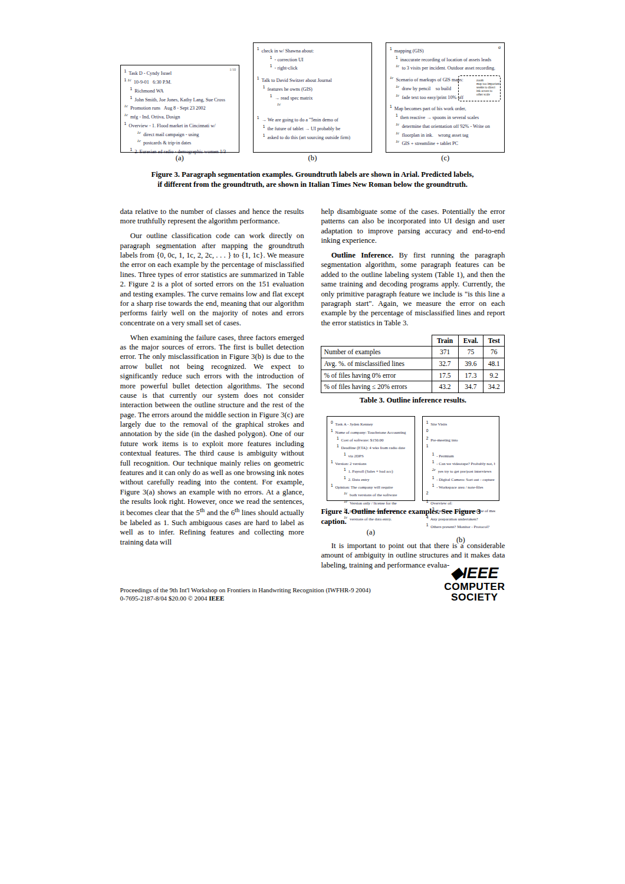1/10
1 Task D - Cyndy Israel
11c 10-9-01 6:30 P.M.
1 Richmond WA
1 John Smith, Joe Jones, Kathy Lang, Sue Cross
1c Promotion runs Aug 8 - Sept 23 2002
1c mfg - Ind, Ortiva, Dosign
1 Overview - 1. Flood market in Cincinnati w/
1c direct mail campaign - using
1c postcards & trip-in dates
1 2. Eurasian ad radio - demographic women 1/3
(a)
1 check in w/ Shawna about:
1 - correction UI
1 - right-click
1 Talk to David Switzer about Journal
1 features he owns (GIS)
1 → read spec matrix
1c
1 → We are going to do a "5min demo of
1 the future of tablet → UI probably be
1 asked to do this (art sourcing outside firm)
(b)
σ
1 mapping (GIS)
1 inaccurate recording of location of assets leads
1c to 3 visits per incident. Outdoor asset recording.
1c Scenario of markups of GIS maps:
1c draw by pencil so build
1c fade text too easy/print 10% off
1 Map becomes part of his work order,
1 then reactive → spoons in several scales
1c determine that orientation off 92% - Write on
1c floorplan in ink. wrong asset tag
1c GIS + streamline + tablet PC
zoom
map too important
seems to direct
ink across to
other scale
(c)
Figure 3. Paragraph segmentation examples. Groundtruth labels are shown in Arial. Predicted labels,
if different from the groundtruth, are shown in Italian Times New Roman below the groundtruth.
data relative to the number of classes and hence the results more truthfully represent the algorithm performance.
Our outline classification code can work directly on paragraph segmentation after mapping the groundtruth labels from {0, 0c, 1, 1c, 2, 2c, . . . } to {1, 1c}. We measure the error on each example by the percentage of misclassified lines. Three types of error statistics are summarized in Table 2. Figure 2 is a plot of sorted errors on the 151 evaluation and testing examples. The curve remains low and flat except for a sharp rise towards the end, meaning that our algorithm performs fairly well on the majority of notes and errors concentrate on a very small set of cases.
When examining the failure cases, three factors emerged as the major sources of errors. The first is bullet detection error. The only misclassification in Figure 3(b) is due to the arrow bullet not being recognized. We expect to significantly reduce such errors with the introduction of more powerful bullet detection algorithms. The second cause is that currently our system does not consider interaction between the outline structure and the rest of the page. The errors around the middle section in Figure 3(c) are largely due to the removal of the graphical strokes and annotation by the side (in the dashed polygon). One of our future work items is to exploit more features including contextual features. The third cause is ambiguity without full recognition. Our technique mainly relies on geometric features and it can only do as well as one browsing ink notes without carefully reading into the content. For example, Figure 3(a) shows an example with no errors. At a glance, the results look right. However, once we read the sentences, it becomes clear that the 5th and the 6th lines should actually be labeled as 1. Such ambiguous cases are hard to label as well as to infer. Refining features and collecting more training data will
help disambiguate some of the cases. Potentially the error patterns can also be incorporated into UI design and user adaptation to improve parsing accuracy and end-to-end inking experience.
Outline Inference. By first running the paragraph segmentation algorithm, some paragraph features can be added to the outline labeling system (Table 1), and then the same training and decoding programs apply. Currently, the only primitive paragraph feature we include is "is this line a paragraph start". Again, we measure the error on each example by the percentage of misclassified lines and report the error statistics in Table 3.
| | Train | Eval. | Test |
| --- | --- | --- | --- |
| Number of examples | 371 | 75 | 76 |
| Avg. %. of misclassified lines | 32.7 | 39.6 | 48.1 |
| % of files having 0% error | 17.5 | 17.3 | 9.2 |
| % of files having ≤ 20% errors | 43.2 | 34.7 | 34.2 |
Table 3. Outline inference results.
0 Task A - Jyden Kenney
1 Name of company: Touchstone Accounting
1 Cost of software: $150.00
1 Deadline (ETA): 4 wks from radio date
1 via 2DPS
1 Version: 2 versions
1 1. Payroll (Sales + bad acc)
1 2. Data entry
1 Opinion: The company will require
1c both versions of the software
1c Version only / license for the
1c payroll version. And multiple
1c versions of the data entry.
(a)
1 Site Visits
0
2 Pre-meeting into
1
1 - Permium
1 - Can we videotape? Probably not, but if
2c yes try to get pre/post interviews
1 - Digital Camera: Sort out - capture images
1 - Workspace area / note-files
2
1 Overview of:
3 Functions, job roles, purpose of meeting
4 Any preparation undertaken?
1 Others present? Monitor - Protocol?
(b)
Figure 4. Outline inference examples. See Figure 3 caption.
It is important to point out that there is a considerable amount of ambiguity in outline structures and it makes data labeling, training and performance evalua-
Proceedings of the 9th Int'l Workshop on Frontiers in Handwriting Recognition (IWFHR-9 2004)
0-7695-2187-8/04 $20.00 © 2004 IEEE
◆IEEE
COMPUTER
SOCIETY